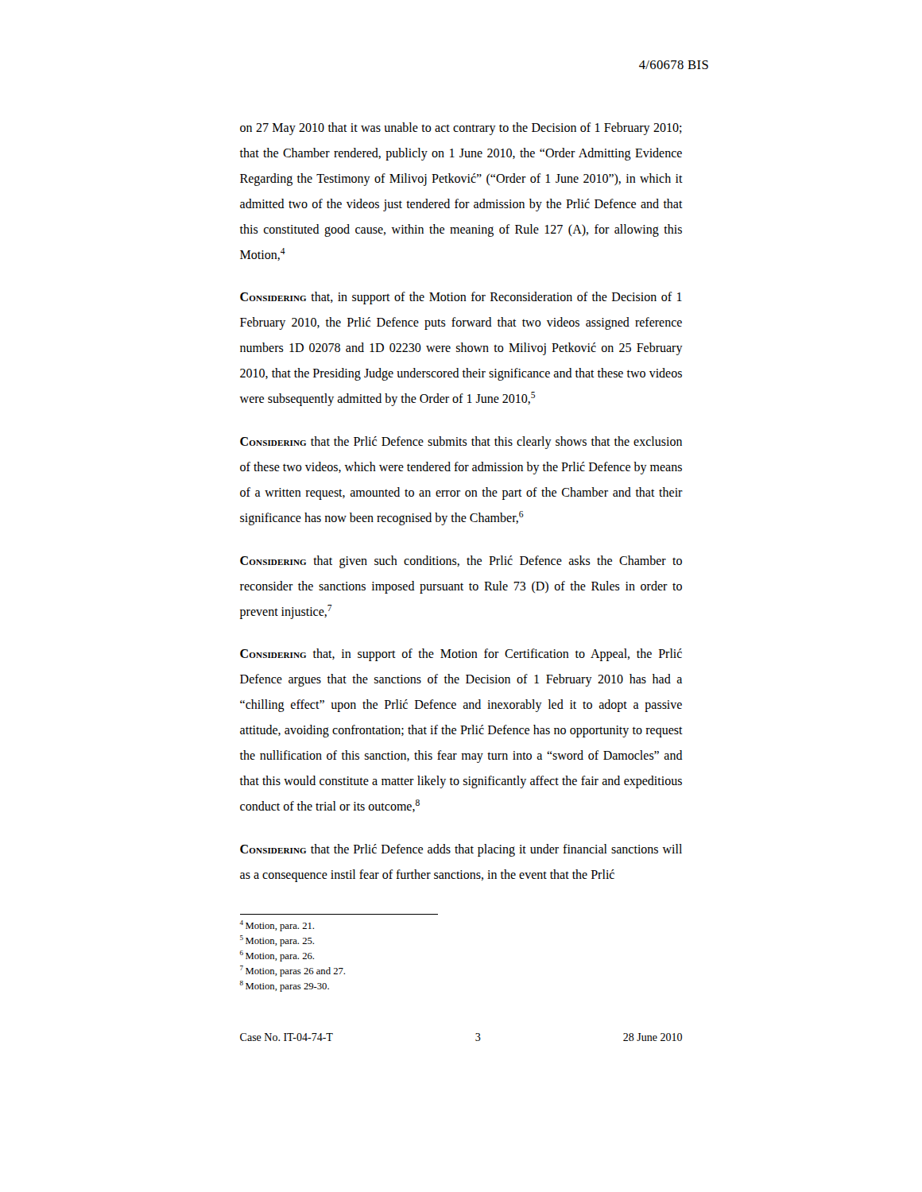4/60678 BIS
on 27 May 2010 that it was unable to act contrary to the Decision of 1 February 2010; that the Chamber rendered, publicly on 1 June 2010, the “Order Admitting Evidence Regarding the Testimony of Milivoj Petković” (“Order of 1 June 2010”), in which it admitted two of the videos just tendered for admission by the Prlić Defence and that this constituted good cause, within the meaning of Rule 127 (A), for allowing this Motion,4
Considering that, in support of the Motion for Reconsideration of the Decision of 1 February 2010, the Prlić Defence puts forward that two videos assigned reference numbers 1D 02078 and 1D 02230 were shown to Milivoj Petković on 25 February 2010, that the Presiding Judge underscored their significance and that these two videos were subsequently admitted by the Order of 1 June 2010,5
Considering that the Prlić Defence submits that this clearly shows that the exclusion of these two videos, which were tendered for admission by the Prlić Defence by means of a written request, amounted to an error on the part of the Chamber and that their significance has now been recognised by the Chamber,6
Considering that given such conditions, the Prlić Defence asks the Chamber to reconsider the sanctions imposed pursuant to Rule 73 (D) of the Rules in order to prevent injustice,7
Considering that, in support of the Motion for Certification to Appeal, the Prlić Defence argues that the sanctions of the Decision of 1 February 2010 has had a “chilling effect” upon the Prlić Defence and inexorably led it to adopt a passive attitude, avoiding confrontation; that if the Prlić Defence has no opportunity to request the nullification of this sanction, this fear may turn into a “sword of Damocles” and that this would constitute a matter likely to significantly affect the fair and expeditious conduct of the trial or its outcome,8
Considering that the Prlić Defence adds that placing it under financial sanctions will as a consequence instil fear of further sanctions, in the event that the Prlić
4Motion, para. 21.
5Motion, para. 25.
6Motion, para. 26.
7Motion, paras 26 and 27.
8Motion, paras 29-30.
Case No. IT-04-74-T 3 28 June 2010